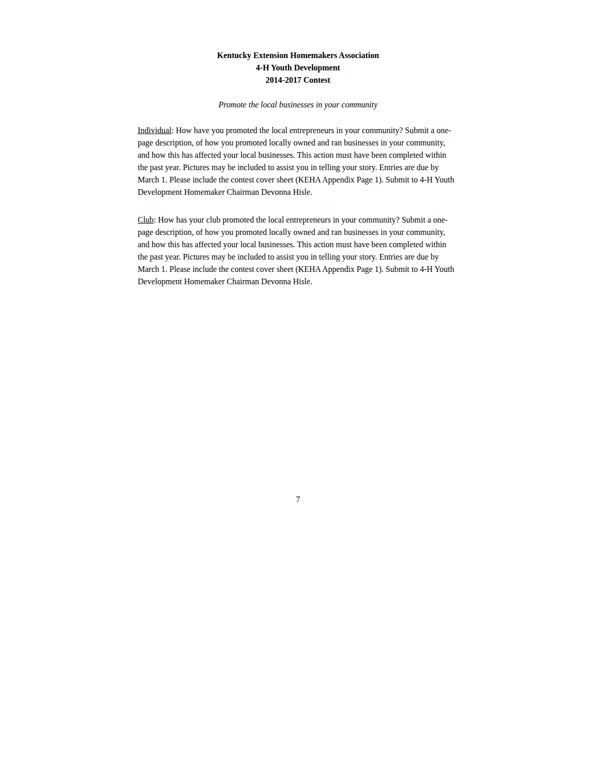Kentucky Extension Homemakers Association
4-H Youth Development
2014-2017 Contest
Promote the local businesses in your community
Individual: How have you promoted the local entrepreneurs in your community? Submit a one-page description, of how you promoted locally owned and ran businesses in your community, and how this has affected your local businesses. This action must have been completed within the past year. Pictures may be included to assist you in telling your story. Entries are due by March 1. Please include the contest cover sheet (KEHA Appendix Page 1). Submit to 4-H Youth Development Homemaker Chairman Devonna Hisle.
Club: How has your club promoted the local entrepreneurs in your community? Submit a one-page description, of how you promoted locally owned and ran businesses in your community, and how this has affected your local businesses. This action must have been completed within the past year. Pictures may be included to assist you in telling your story. Entries are due by March 1. Please include the contest cover sheet (KEHA Appendix Page 1). Submit to 4-H Youth Development Homemaker Chairman Devonna Hisle.
7